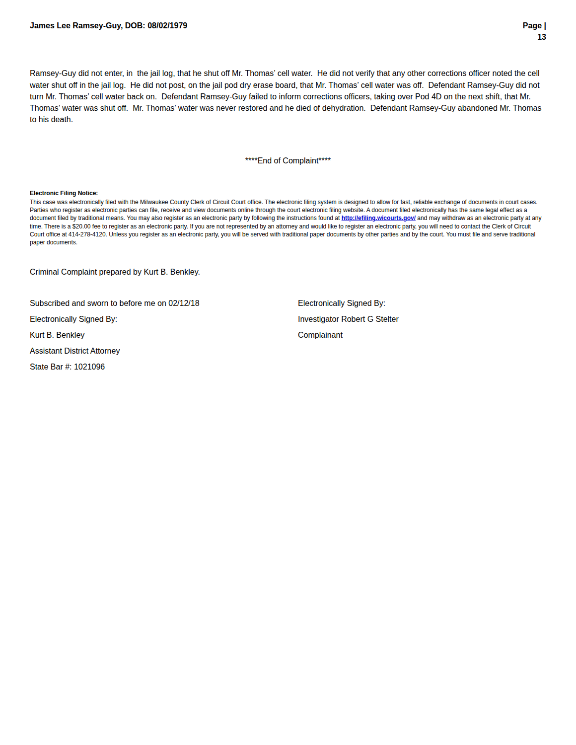James Lee Ramsey-Guy, DOB: 08/02/1979
Page |13
Ramsey-Guy did not enter, in the jail log, that he shut off Mr. Thomas’ cell water. He did not verify that any other corrections officer noted the cell water shut off in the jail log. He did not post, on the jail pod dry erase board, that Mr. Thomas’ cell water was off. Defendant Ramsey-Guy did not turn Mr. Thomas’ cell water back on. Defendant Ramsey-Guy failed to inform corrections officers, taking over Pod 4D on the next shift, that Mr. Thomas’ water was shut off. Mr. Thomas’ water was never restored and he died of dehydration. Defendant Ramsey-Guy abandoned Mr. Thomas to his death.
****End of Complaint****
Electronic Filing Notice: This case was electronically filed with the Milwaukee County Clerk of Circuit Court office. The electronic filing system is designed to allow for fast, reliable exchange of documents in court cases. Parties who register as electronic parties can file, receive and view documents online through the court electronic filing website. A document filed electronically has the same legal effect as a document filed by traditional means. You may also register as an electronic party by following the instructions found at http://efiling.wicourts.gov/ and may withdraw as an electronic party at any time. There is a $20.00 fee to register as an electronic party. If you are not represented by an attorney and would like to register an electronic party, you will need to contact the Clerk of Circuit Court office at 414-278-4120. Unless you register as an electronic party, you will be served with traditional paper documents by other parties and by the court. You must file and serve traditional paper documents.
Criminal Complaint prepared by Kurt B. Benkley.
Subscribed and sworn to before me on 02/12/18
Electronically Signed By:
Kurt B. Benkley
Assistant District Attorney
State Bar #: 1021096
Electronically Signed By:
Investigator Robert G Stelter
Complainant